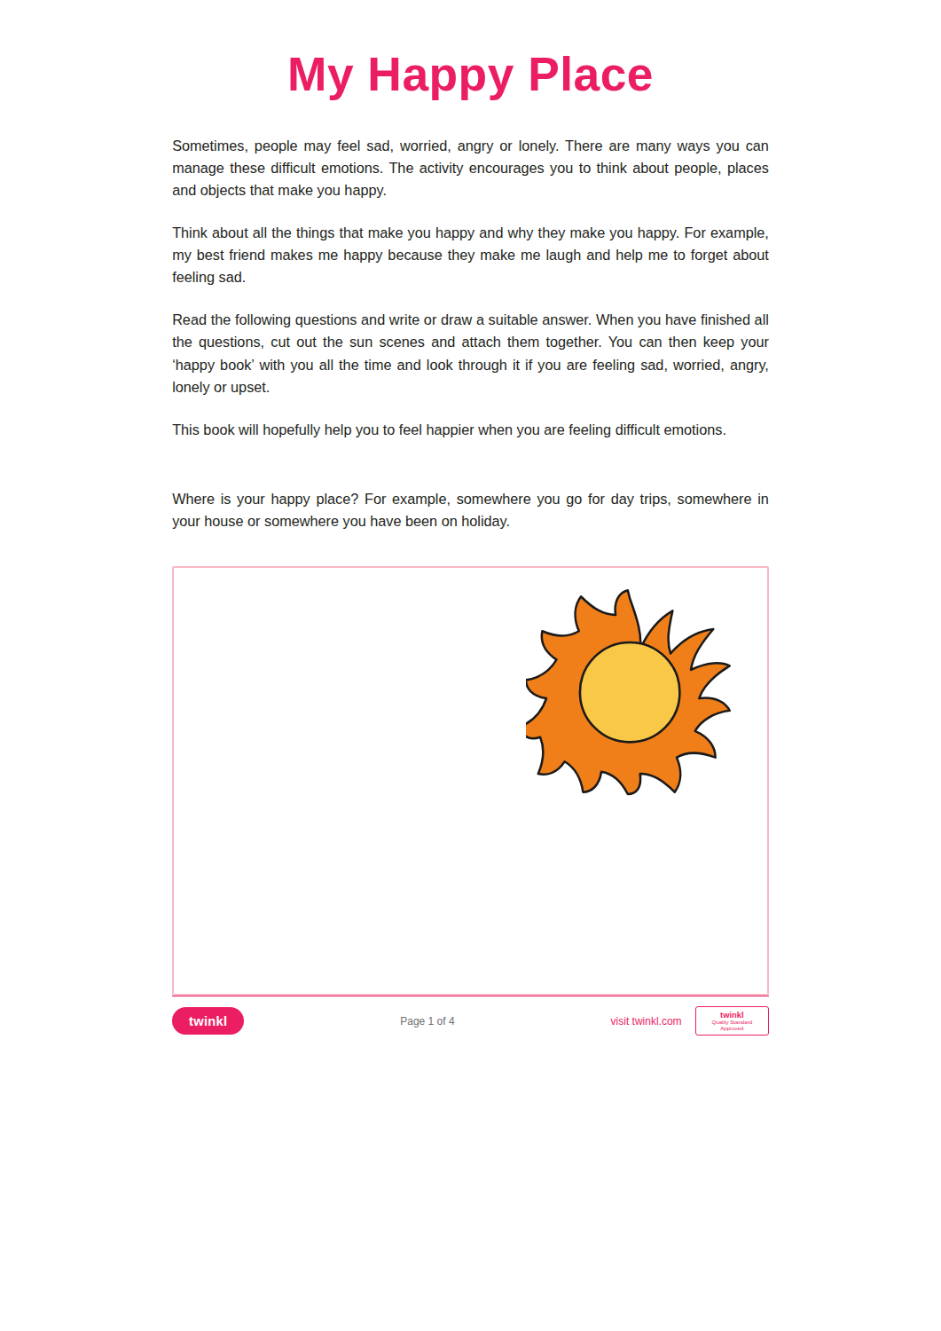My Happy Place
Sometimes, people may feel sad, worried, angry or lonely. There are many ways you can manage these difficult emotions. The activity encourages you to think about people, places and objects that make you happy.
Think about all the things that make you happy and why they make you happy. For example, my best friend makes me happy because they make me laugh and help me to forget about feeling sad.
Read the following questions and write or draw a suitable answer. When you have finished all the questions, cut out the sun scenes and attach them together. You can then keep your ‘happy book’ with you all the time and look through it if you are feeling sad, worried, angry, lonely or upset.
This book will hopefully help you to feel happier when you are feeling difficult emotions.
Where is your happy place? For example, somewhere you go for day trips, somewhere in your house or somewhere you have been on holiday.
twinkl
Page 1 of 4
visit twinkl.com
twinkl Quality Standard
Approved